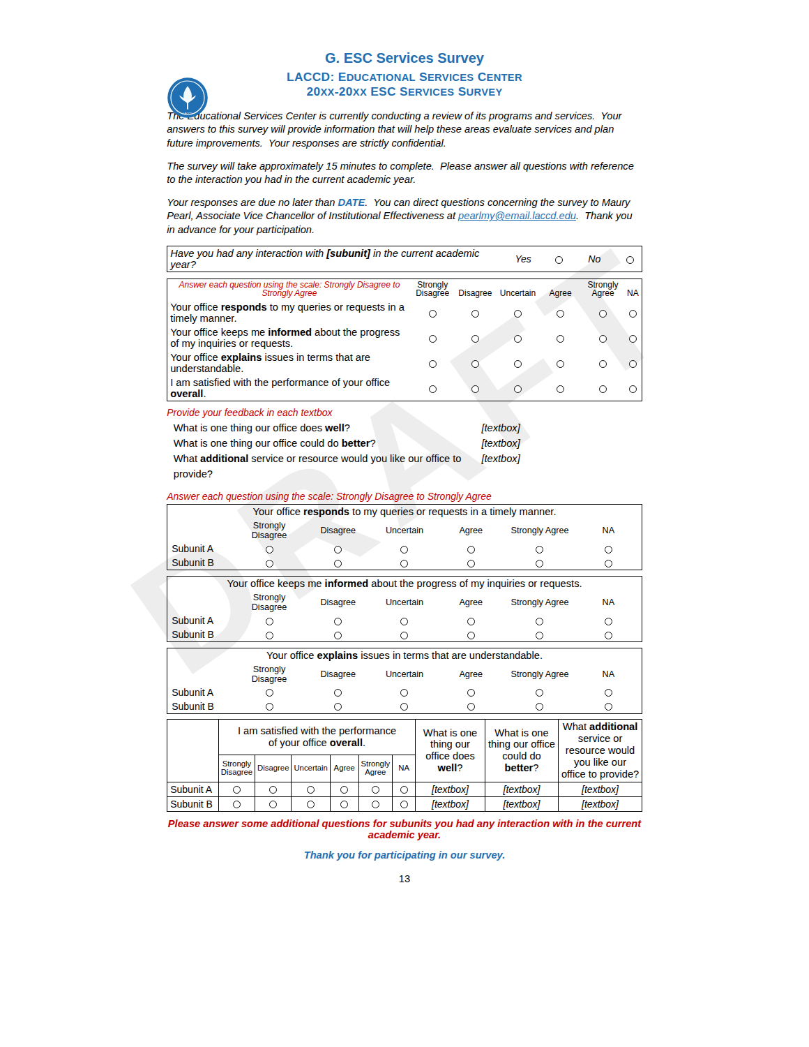DRAFT
LACCD
G. ESC Services Survey
LACCD: EDUCATIONAL SERVICES CENTER
20XX-20XX ESC SERVICES SURVEY
The Educational Services Center is currently conducting a review of its programs and services. Your answers to this survey will provide information that will help these areas evaluate services and plan future improvements. Your responses are strictly confidential.
The survey will take approximately 15 minutes to complete. Please answer all questions with reference to the interaction you had in the current academic year.
Your responses are due no later than DATE. You can direct questions concerning the survey to Maury Pearl, Associate Vice Chancellor of Institutional Effectiveness at pearlmy@email.laccd.edu. Thank you in advance for your participation.
| Have you had any interaction with [subunit] in the current academic year? | Yes | | No | |
| Answer each question using the scale: Strongly Disagree to Strongly Agree | Strongly Disagree | Disagree | Uncertain | Agree | Strongly Agree | NA |
| Your office responds to my queries or requests in a timely manner. | | | | | | |
| Your office keeps me informed about the progress of my inquiries or requests. | | | | | | |
| Your office explains issues in terms that are understandable. | | | | | | |
| I am satisfied with the performance of your office overall . | | | | | | |
Provide your feedback in each textbox
What is one thing our office does well?[textbox]
What is one thing our office could do better?[textbox]
What additional service or resource would you like our office to provide?[textbox]
Answer each question using the scale: Strongly Disagree to Strongly Agree
| Your office responds to my queries or requests in a timely manner. |
| | Strongly Disagree | Disagree | Uncertain | Agree | Strongly Agree | NA |
| Subunit A | | | | | | |
| Subunit B | | | | | | |
| Your office keeps me informed about the progress of my inquiries or requests. |
| | Strongly Disagree | Disagree | Uncertain | Agree | Strongly Agree | NA |
| Subunit A | | | | | | |
| Subunit B | | | | | | |
| Your office explains issues in terms that are understandable. |
| | Strongly Disagree | Disagree | Uncertain | Agree | Strongly Agree | NA |
| Subunit A | | | | | | |
| Subunit B | | | | | | |
| | I am satisfied with the performance of your office overall . | What is one thing our office does well ? | What is one thing our office could do better ? | What additional service or resource would you like our office to provide? |
| Strongly Disagree | Disagree | Uncertain | Agree | Strongly Agree | NA |
| Subunit A | | | | | | | [textbox] | [textbox] | [textbox] |
| Subunit B | | | | | | | [textbox] | [textbox] | [textbox] |
Please answer some additional questions for subunits you had any interaction with in the current academic year.
Thank you for participating in our survey.
13